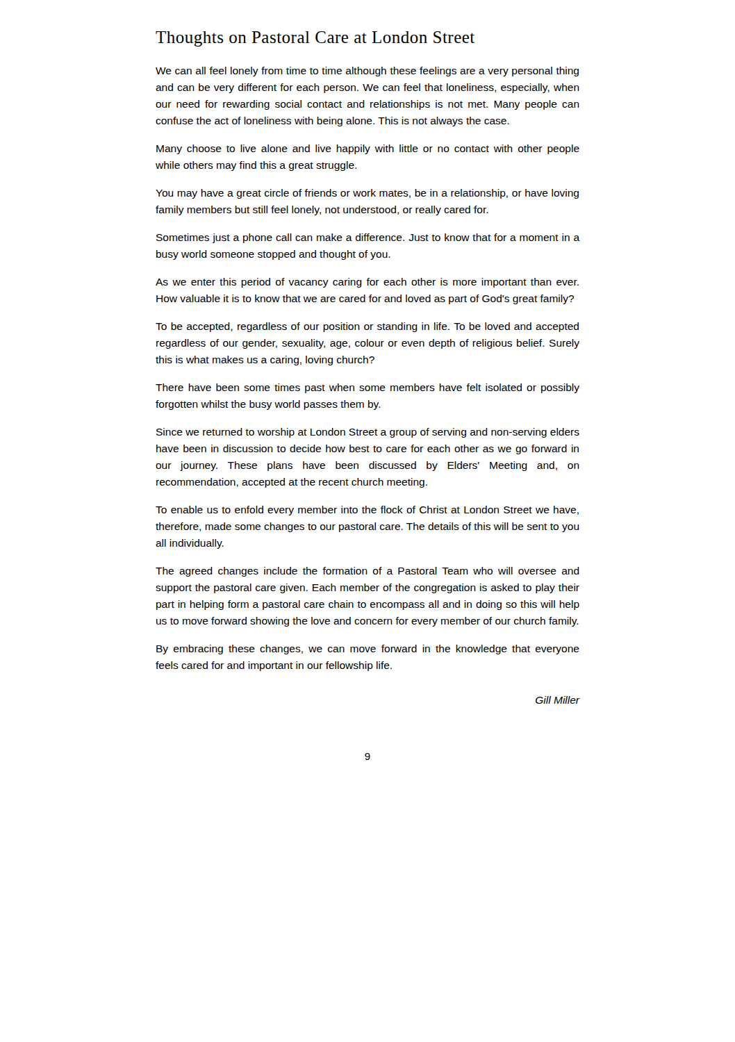Thoughts on Pastoral Care at London Street
We can all feel lonely from time to time although these feelings are a very personal thing and can be very different for each person. We can feel that loneliness, especially, when our need for rewarding social contact and relationships is not met. Many people can confuse the act of loneliness with being alone. This is not always the case.
Many choose to live alone and live happily with little or no contact with other people while others may find this a great struggle.
You may have a great circle of friends or work mates, be in a relationship, or have loving family members but still feel lonely, not understood, or really cared for.
Sometimes just a phone call can make a difference. Just to know that for a moment in a busy world someone stopped and thought of you.
As we enter this period of vacancy caring for each other is more important than ever. How valuable it is to know that we are cared for and loved as part of God's great family?
To be accepted, regardless of our position or standing in life. To be loved and accepted regardless of our gender, sexuality, age, colour or even depth of religious belief. Surely this is what makes us a caring, loving church?
There have been some times past when some members have felt isolated or possibly forgotten whilst the busy world passes them by.
Since we returned to worship at London Street a group of serving and non-serving elders have been in discussion to decide how best to care for each other as we go forward in our journey. These plans have been discussed by Elders' Meeting and, on recommendation, accepted at the recent church meeting.
To enable us to enfold every member into the flock of Christ at London Street we have, therefore, made some changes to our pastoral care. The details of this will be sent to you all individually.
The agreed changes include the formation of a Pastoral Team who will oversee and support the pastoral care given. Each member of the congregation is asked to play their part in helping form a pastoral care chain to encompass all and in doing so this will help us to move forward showing the love and concern for every member of our church family.
By embracing these changes, we can move forward in the knowledge that everyone feels cared for and important in our fellowship life.
Gill Miller
9